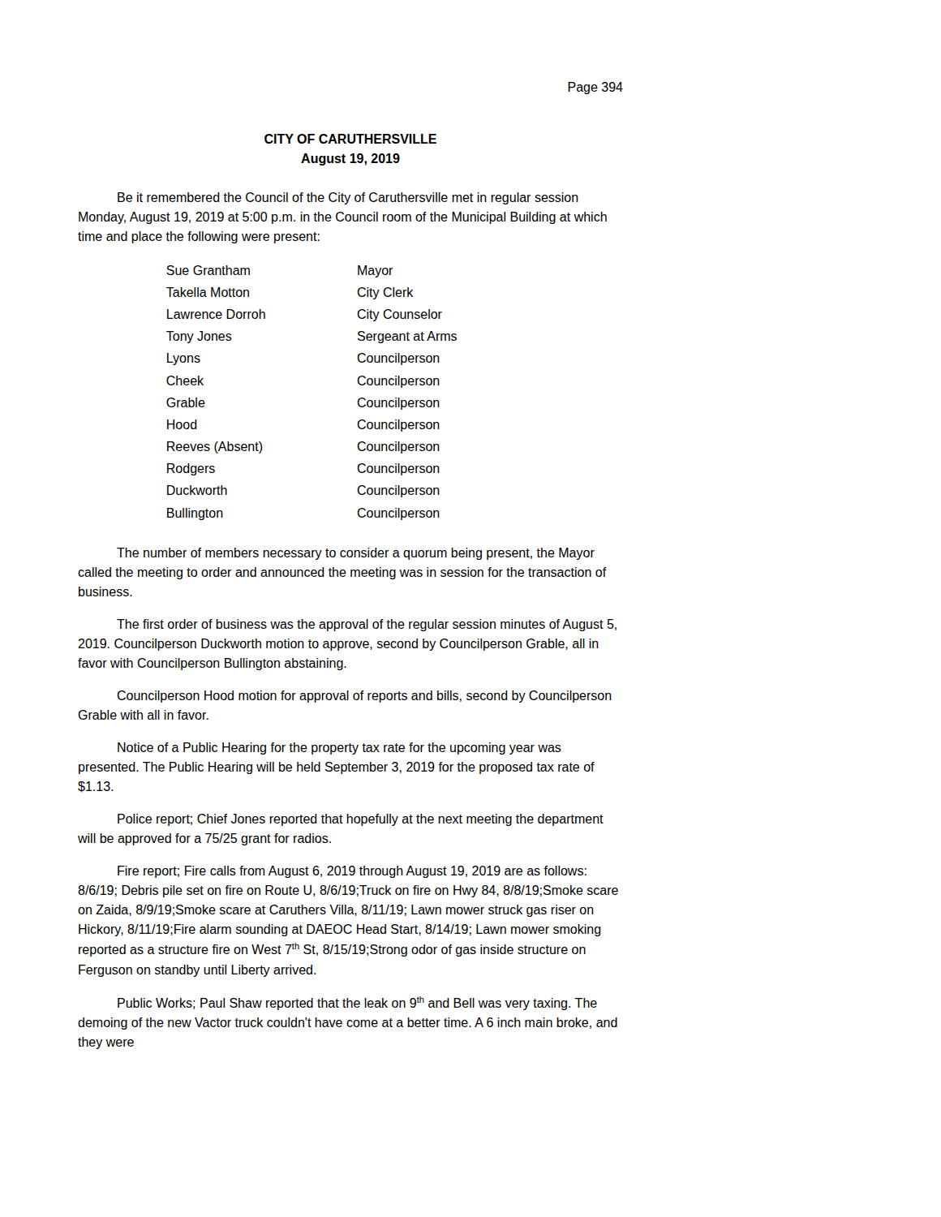Page 394
CITY OF CARUTHERSVILLE
August 19, 2019
Be it remembered the Council of the City of Caruthersville met in regular session Monday, August 19, 2019 at 5:00 p.m. in the Council room of the Municipal Building at which time and place the following were present:
| Sue Grantham | Mayor |
| Takella Motton | City Clerk |
| Lawrence Dorroh | City Counselor |
| Tony Jones | Sergeant at Arms |
| Lyons | Councilperson |
| Cheek | Councilperson |
| Grable | Councilperson |
| Hood | Councilperson |
| Reeves (Absent) | Councilperson |
| Rodgers | Councilperson |
| Duckworth | Councilperson |
| Bullington | Councilperson |
The number of members necessary to consider a quorum being present, the Mayor called the meeting to order and announced the meeting was in session for the transaction of business.
The first order of business was the approval of the regular session minutes of August 5, 2019. Councilperson Duckworth motion to approve, second by Councilperson Grable, all in favor with Councilperson Bullington abstaining.
Councilperson Hood motion for approval of reports and bills, second by Councilperson Grable with all in favor.
Notice of a Public Hearing for the property tax rate for the upcoming year was presented. The Public Hearing will be held September 3, 2019 for the proposed tax rate of $1.13.
Police report; Chief Jones reported that hopefully at the next meeting the department will be approved for a 75/25 grant for radios.
Fire report; Fire calls from August 6, 2019 through August 19, 2019 are as follows: 8/6/19; Debris pile set on fire on Route U, 8/6/19;Truck on fire on Hwy 84, 8/8/19;Smoke scare on Zaida, 8/9/19;Smoke scare at Caruthers Villa, 8/11/19; Lawn mower struck gas riser on Hickory, 8/11/19;Fire alarm sounding at DAEOC Head Start, 8/14/19; Lawn mower smoking reported as a structure fire on West 7th St, 8/15/19;Strong odor of gas inside structure on Ferguson on standby until Liberty arrived.
Public Works; Paul Shaw reported that the leak on 9th and Bell was very taxing. The demoing of the new Vactor truck couldn't have come at a better time. A 6 inch main broke, and they were